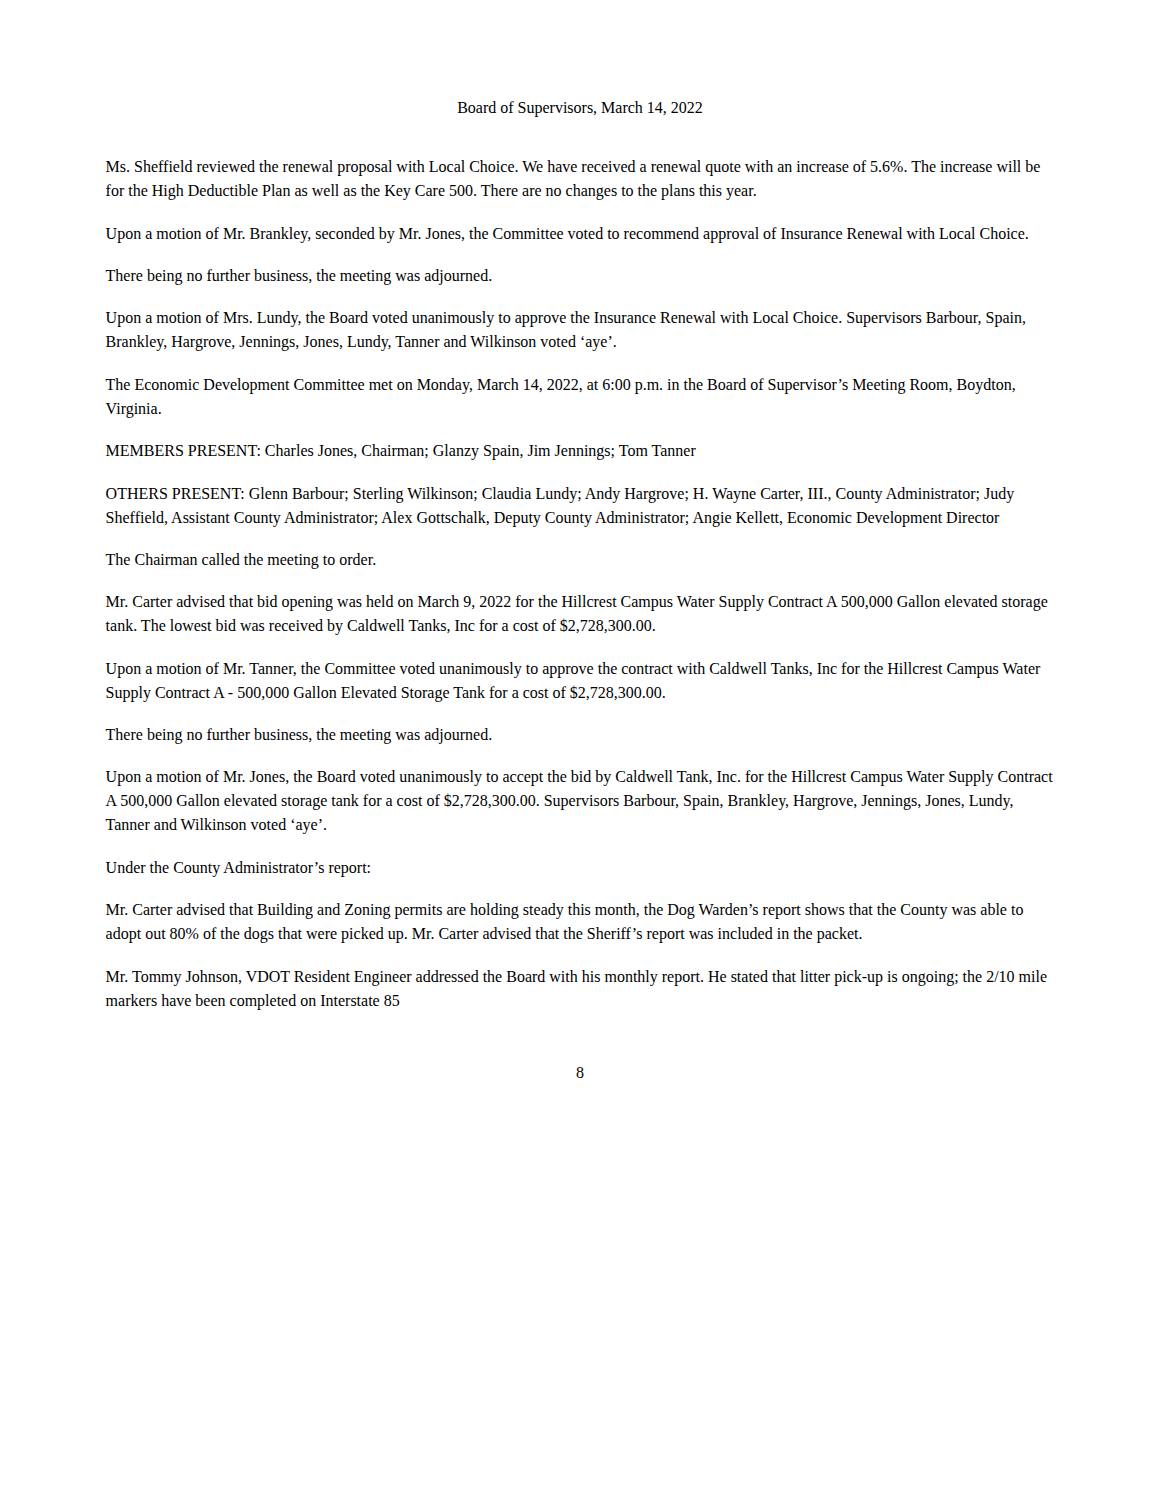Board of Supervisors, March 14, 2022
Ms. Sheffield reviewed the renewal proposal with Local Choice. We have received a renewal quote with an increase of 5.6%. The increase will be for the High Deductible Plan as well as the Key Care 500. There are no changes to the plans this year.
Upon a motion of Mr. Brankley, seconded by Mr. Jones, the Committee voted to recommend approval of Insurance Renewal with Local Choice.
There being no further business, the meeting was adjourned.
Upon a motion of Mrs. Lundy, the Board voted unanimously to approve the Insurance Renewal with Local Choice. Supervisors Barbour, Spain, Brankley, Hargrove, Jennings, Jones, Lundy, Tanner and Wilkinson voted ‘aye’.
The Economic Development Committee met on Monday, March 14, 2022, at 6:00 p.m. in the Board of Supervisor’s Meeting Room, Boydton, Virginia.
MEMBERS PRESENT: Charles Jones, Chairman; Glanzy Spain, Jim Jennings; Tom Tanner
OTHERS PRESENT: Glenn Barbour; Sterling Wilkinson; Claudia Lundy; Andy Hargrove; H. Wayne Carter, III., County Administrator; Judy Sheffield, Assistant County Administrator; Alex Gottschalk, Deputy County Administrator; Angie Kellett, Economic Development Director
The Chairman called the meeting to order.
Mr. Carter advised that bid opening was held on March 9, 2022 for the Hillcrest Campus Water Supply Contract A 500,000 Gallon elevated storage tank. The lowest bid was received by Caldwell Tanks, Inc for a cost of $2,728,300.00.
Upon a motion of Mr. Tanner, the Committee voted unanimously to approve the contract with Caldwell Tanks, Inc for the Hillcrest Campus Water Supply Contract A - 500,000 Gallon Elevated Storage Tank for a cost of $2,728,300.00.
There being no further business, the meeting was adjourned.
Upon a motion of Mr. Jones, the Board voted unanimously to accept the bid by Caldwell Tank, Inc. for the Hillcrest Campus Water Supply Contract A 500,000 Gallon elevated storage tank for a cost of $2,728,300.00. Supervisors Barbour, Spain, Brankley, Hargrove, Jennings, Jones, Lundy, Tanner and Wilkinson voted ‘aye’.
Under the County Administrator’s report:
Mr. Carter advised that Building and Zoning permits are holding steady this month, the Dog Warden’s report shows that the County was able to adopt out 80% of the dogs that were picked up. Mr. Carter advised that the Sheriff’s report was included in the packet.
Mr. Tommy Johnson, VDOT Resident Engineer addressed the Board with his monthly report. He stated that litter pick-up is ongoing; the 2/10 mile markers have been completed on Interstate 85
8